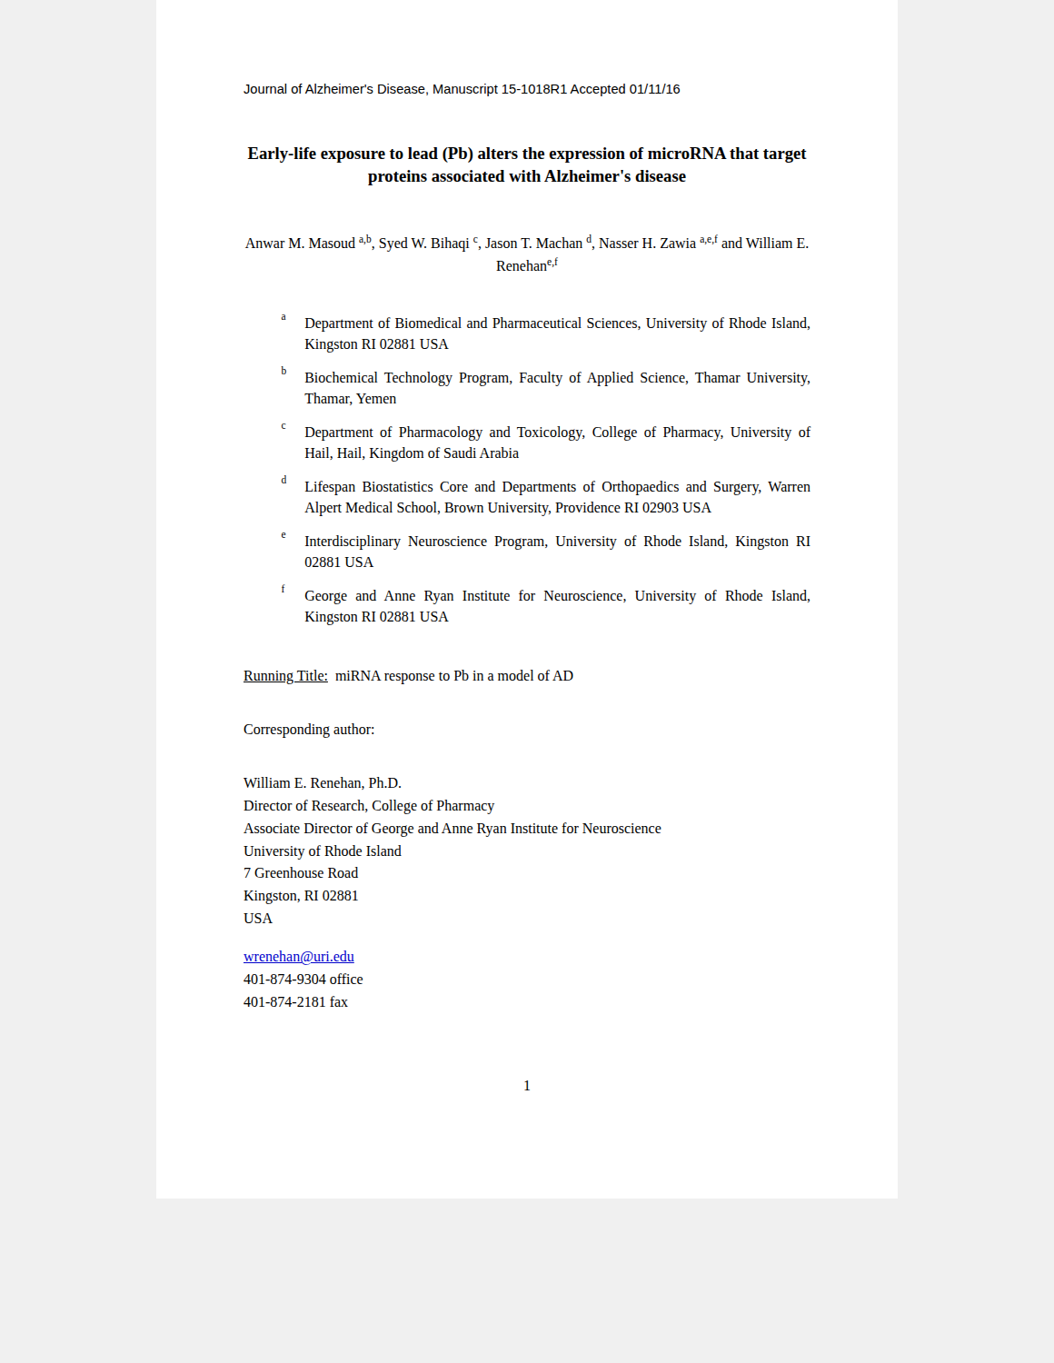Journal of Alzheimer's Disease, Manuscript 15-1018R1 Accepted 01/11/16
Early-life exposure to lead (Pb) alters the expression of microRNA that target proteins associated with Alzheimer's disease
Anwar M. Masoud a,b, Syed W. Bihaqi c, Jason T. Machan d, Nasser H. Zawia a,e,f and William E. Renehane,f
a Department of Biomedical and Pharmaceutical Sciences, University of Rhode Island, Kingston RI 02881 USA
b Biochemical Technology Program, Faculty of Applied Science, Thamar University, Thamar, Yemen
c Department of Pharmacology and Toxicology, College of Pharmacy, University of Hail, Hail, Kingdom of Saudi Arabia
d Lifespan Biostatistics Core and Departments of Orthopaedics and Surgery, Warren Alpert Medical School, Brown University, Providence RI 02903 USA
e Interdisciplinary Neuroscience Program, University of Rhode Island, Kingston RI 02881 USA
f George and Anne Ryan Institute for Neuroscience, University of Rhode Island, Kingston RI 02881 USA
Running Title: miRNA response to Pb in a model of AD
Corresponding author:
William E. Renehan, Ph.D.
Director of Research, College of Pharmacy
Associate Director of George and Anne Ryan Institute for Neuroscience
University of Rhode Island
7 Greenhouse Road
Kingston, RI 02881
USA wrenehan@uri.edu
401-874-9304 office
401-874-2181 fax
1